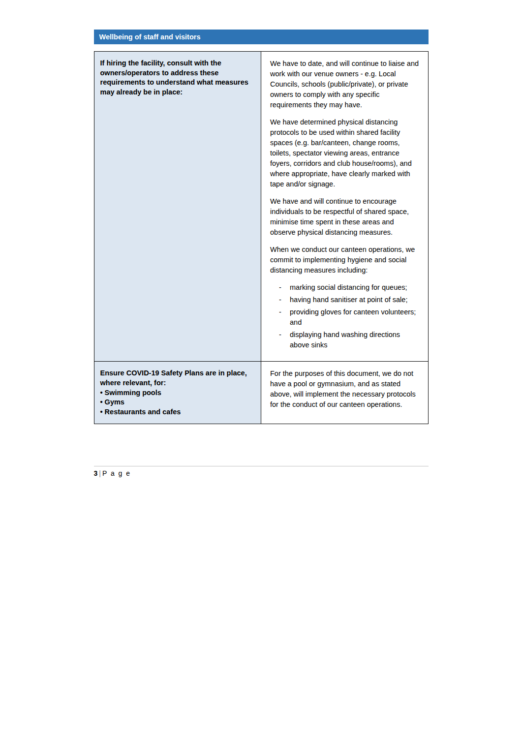| Wellbeing of staff and visitors |
| If hiring the facility, consult with the owners/operators to address these requirements to understand what measures may already be in place: | We have to date, and will continue to liaise and work with our venue owners - e.g. Local Councils, schools (public/private), or private owners to comply with any specific requirements they may have. We have determined physical distancing protocols to be used within shared facility spaces (e.g. bar/canteen, change rooms, toilets, spectator viewing areas, entrance foyers, corridors and club house/rooms), and where appropriate, have clearly marked with tape and/or signage. We have and will continue to encourage individuals to be respectful of shared space, minimise time spent in these areas and observe physical distancing measures. When we conduct our canteen operations, we commit to implementing hygiene and social distancing measures including: marking social distancing for queues; having hand sanitiser at point of sale; providing gloves for canteen volunteers; and displaying hand washing directions above sinks |
| Ensure COVID-19 Safety Plans are in place, where relevant, for: • Swimming pools • Gyms • Restaurants and cafes | For the purposes of this document, we do not have a pool or gymnasium, and as stated above, will implement the necessary protocols for the conduct of our canteen operations. |
3|P a g e